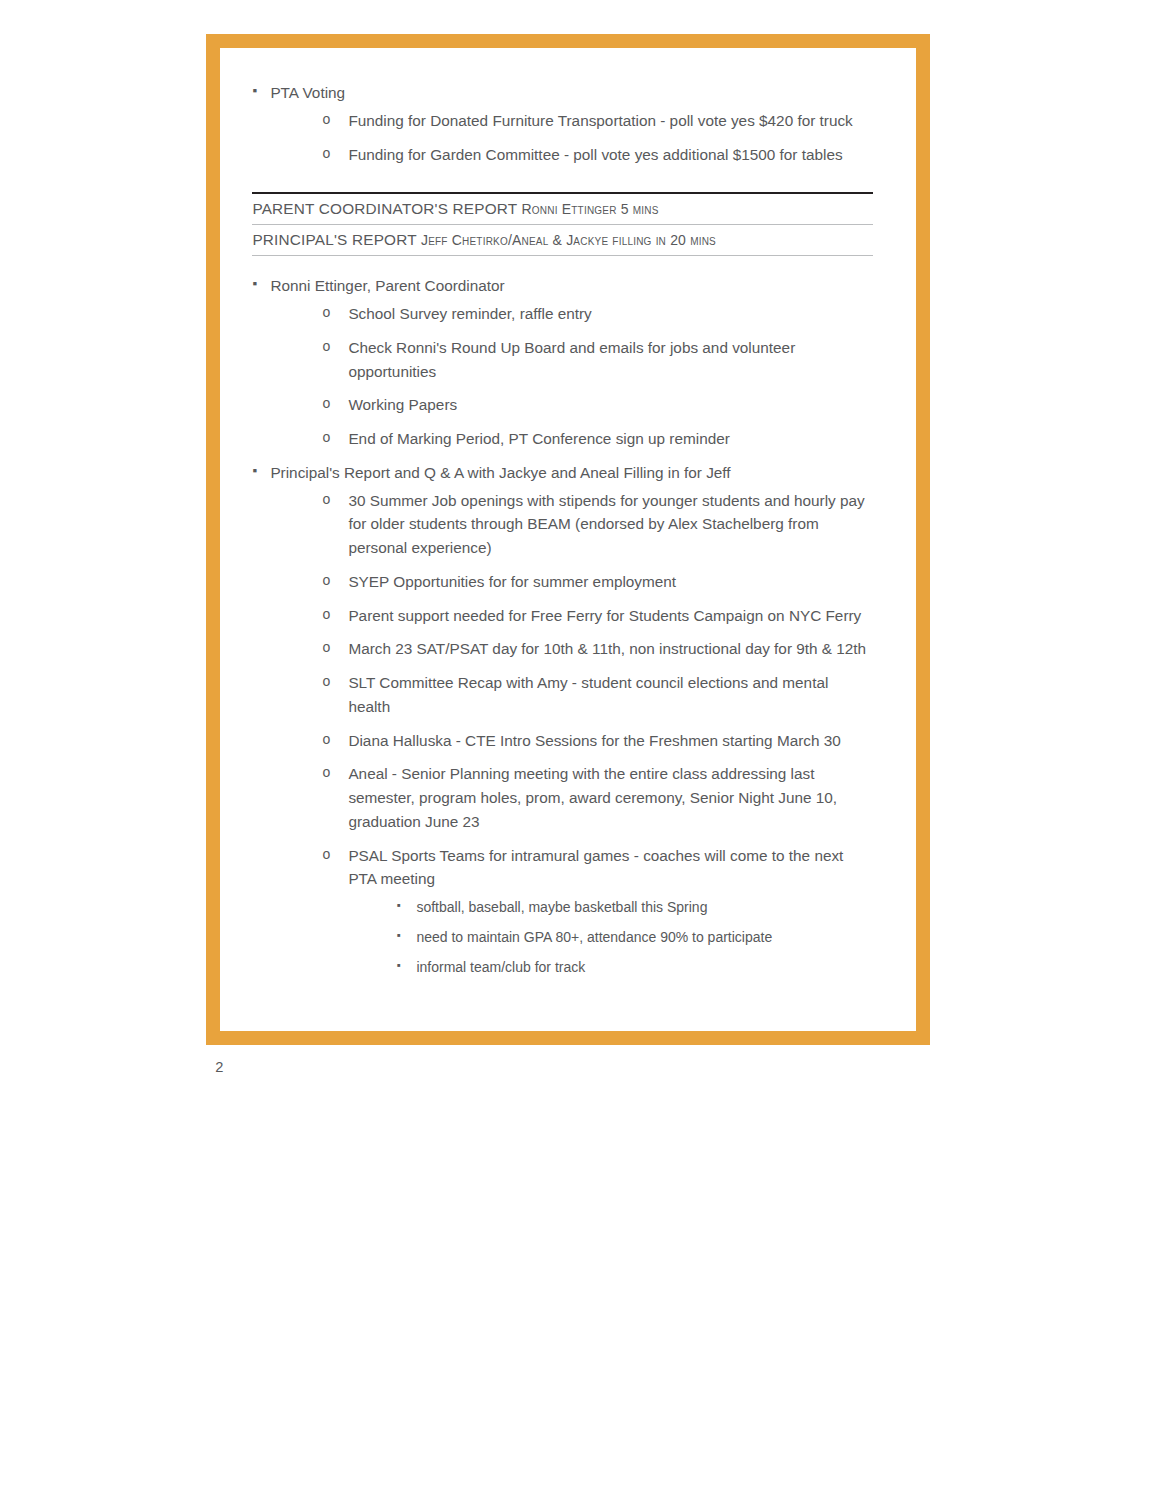PTA Voting
Funding for Donated Furniture Transportation - poll vote yes $420 for truck
Funding for Garden Committee - poll vote yes additional $1500 for tables
PARENT COORDINATOR'S REPORT Ronni Ettinger 5 mins
PRINCIPAL'S REPORT Jeff Chetirko/Aneal & Jackye filling in 20 mins
Ronni Ettinger, Parent Coordinator
School Survey reminder, raffle entry
Check Ronni's Round Up Board and emails for jobs and volunteer opportunities
Working Papers
End of Marking Period, PT Conference sign up reminder
Principal's Report and Q & A with Jackye and Aneal Filling in for Jeff
30 Summer Job openings with stipends for younger students and hourly pay for older students through BEAM (endorsed by Alex Stachelberg from personal experience)
SYEP Opportunities for for summer employment
Parent support needed for Free Ferry for Students Campaign on NYC Ferry
March 23 SAT/PSAT day for 10th & 11th, non instructional day for 9th & 12th
SLT Committee Recap with Amy - student council elections and mental health
Diana Halluska - CTE Intro Sessions for the Freshmen starting March 30
Aneal - Senior Planning meeting with the entire class addressing last semester, program holes, prom, award ceremony, Senior Night June 10, graduation June 23
PSAL Sports Teams for intramural games - coaches will come to the next PTA meeting
softball, baseball, maybe basketball this Spring
need to maintain GPA 80+, attendance 90% to participate
informal team/club for track
2